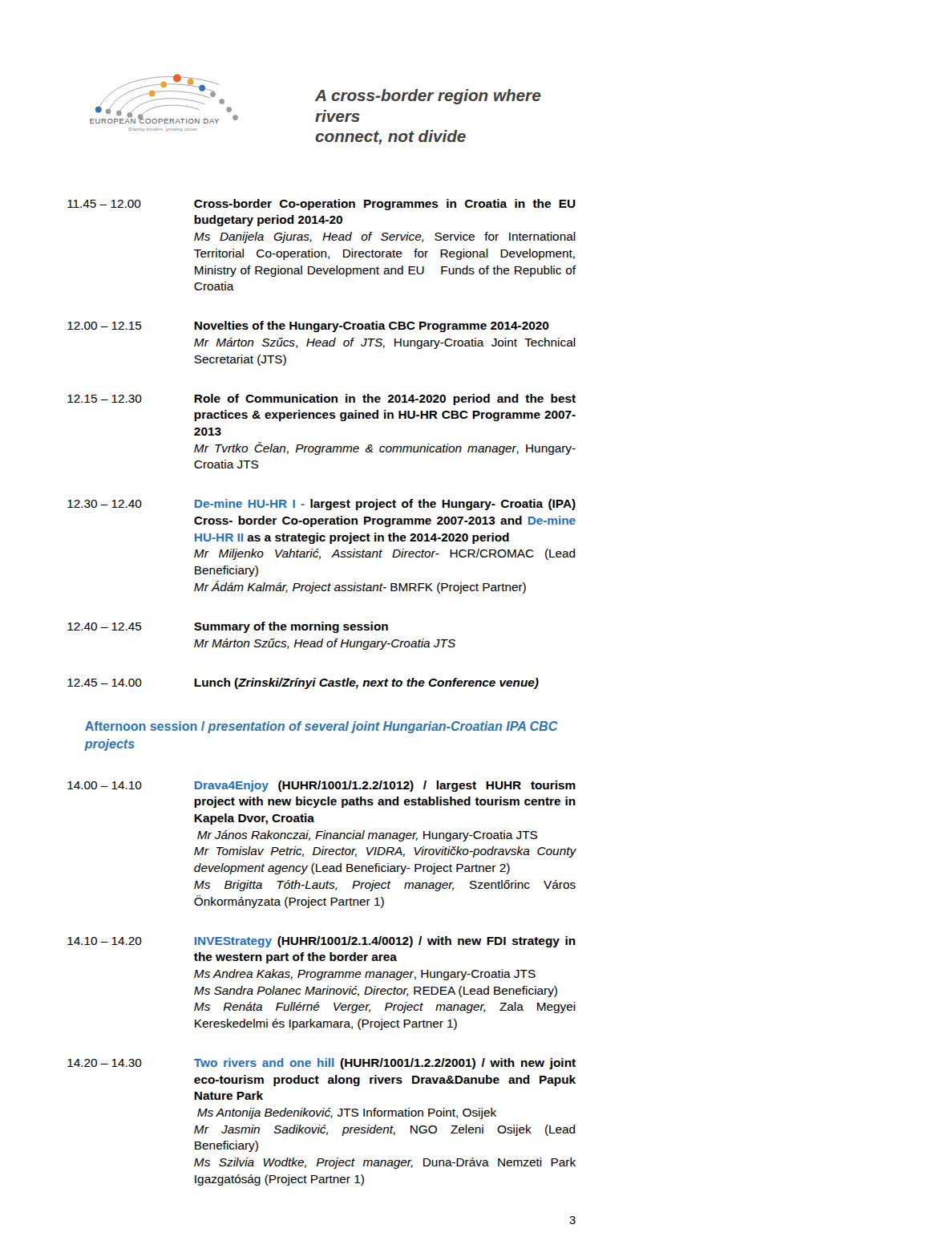EUROPEAN COOPERATION DAY Sharing borders, growing closer
A cross-border region where rivers
connect, not divide
11.45 – 12.00
Cross-border Co-operation Programmes in Croatia in the EU budgetary period 2014-20
Ms Danijela Gjuras, Head of Service, Service for International Territorial Co-operation, Directorate for Regional Development, Ministry of Regional Development and EU Funds of the Republic of Croatia
12.00 – 12.15
Novelties of the Hungary-Croatia CBC Programme 2014-2020
Mr Márton Szűcs, Head of JTS, Hungary-Croatia Joint Technical Secretariat (JTS)
12.15 – 12.30
Role of Communication in the 2014-2020 period and the best practices & experiences gained in HU-HR CBC Programme 2007-2013
Mr Tvrtko Čelan, Programme & communication manager, Hungary-Croatia JTS
12.30 – 12.40
De-mine HU-HR I - largest project of the Hungary- Croatia (IPA) Cross- border Co-operation Programme 2007-2013 and De-mine HU-HR II as a strategic project in the 2014-2020 period
Mr Miljenko Vahtarić, Assistant Director- HCR/CROMAC (Lead Beneficiary)
Mr Ádám Kalmár, Project assistant- BMRFK (Project Partner)
12.40 – 12.45
Summary of the morning session
Mr Márton Szűcs, Head of Hungary-Croatia JTS
12.45 – 14.00
Lunch (Zrinski/Zrínyi Castle, next to the Conference venue)
Afternoon session / presentation of several joint Hungarian-Croatian IPA CBC projects
14.00 – 14.10
Drava4Enjoy (HUHR/1001/1.2.2/1012) / largest HUHR tourism project with new bicycle paths and established tourism centre in Kapela Dvor, Croatia
Mr János Rakonczai, Financial manager, Hungary-Croatia JTS
Mr Tomislav Petric, Director, VIDRA, Virovitičko-podravska County development agency (Lead Beneficiary- Project Partner 2)
Ms Brigitta Tóth-Lauts, Project manager, Szentlőrinc Város Önkormányzata (Project Partner 1)
14.10 – 14.20
INVEStrategy (HUHR/1001/2.1.4/0012) / with new FDI strategy in the western part of the border area
Ms Andrea Kakas, Programme manager, Hungary-Croatia JTS
Ms Sandra Polanec Marinović, Director, REDEA (Lead Beneficiary)
Ms Renáta Fullérné Verger, Project manager, Zala Megyei Kereskedelmi és Iparkamara, (Project Partner 1)
14.20 – 14.30
Two rivers and one hill (HUHR/1001/1.2.2/2001) / with new joint eco-tourism product along rivers Drava&Danube and Papuk Nature Park
Ms Antonija Bedeniković, JTS Information Point, Osijek
Mr Jasmin Sadiković, president, NGO Zeleni Osijek (Lead Beneficiary)
Ms Szilvia Wodtke, Project manager, Duna-Dráva Nemzeti Park Igazgatóság (Project Partner 1)
3